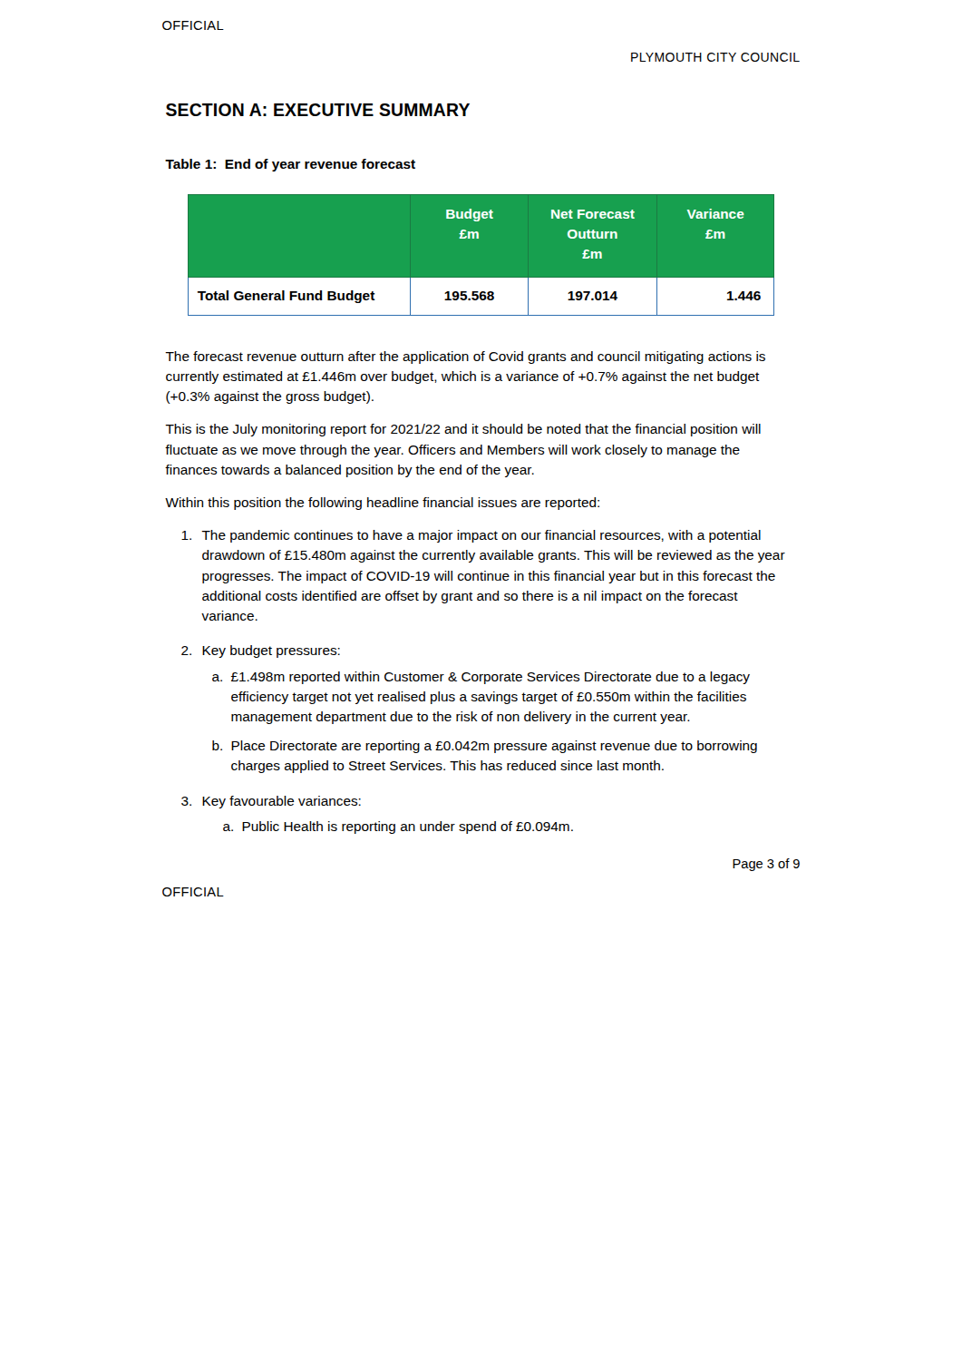OFFICIAL
PLYMOUTH CITY COUNCIL
SECTION A: EXECUTIVE SUMMARY
Table 1: End of year revenue forecast
| | Budget £m | Net Forecast Outturn £m | Variance £m |
| --- | --- | --- | --- |
| Total General Fund Budget | 195.568 | 197.014 | 1.446 |
The forecast revenue outturn after the application of Covid grants and council mitigating actions is currently estimated at £1.446m over budget, which is a variance of +0.7% against the net budget (+0.3% against the gross budget).
This is the July monitoring report for 2021/22 and it should be noted that the financial position will fluctuate as we move through the year. Officers and Members will work closely to manage the finances towards a balanced position by the end of the year.
Within this position the following headline financial issues are reported:
The pandemic continues to have a major impact on our financial resources, with a potential drawdown of £15.480m against the currently available grants. This will be reviewed as the year progresses. The impact of COVID-19 will continue in this financial year but in this forecast the additional costs identified are offset by grant and so there is a nil impact on the forecast variance.
Key budget pressures:
£1.498m reported within Customer & Corporate Services Directorate due to a legacy efficiency target not yet realised plus a savings target of £0.550m within the facilities management department due to the risk of non delivery in the current year.
Place Directorate are reporting a £0.042m pressure against revenue due to borrowing charges applied to Street Services. This has reduced since last month.
Key favourable variances:
Public Health is reporting an under spend of £0.094m.
Page 3 of 9
OFFICIAL